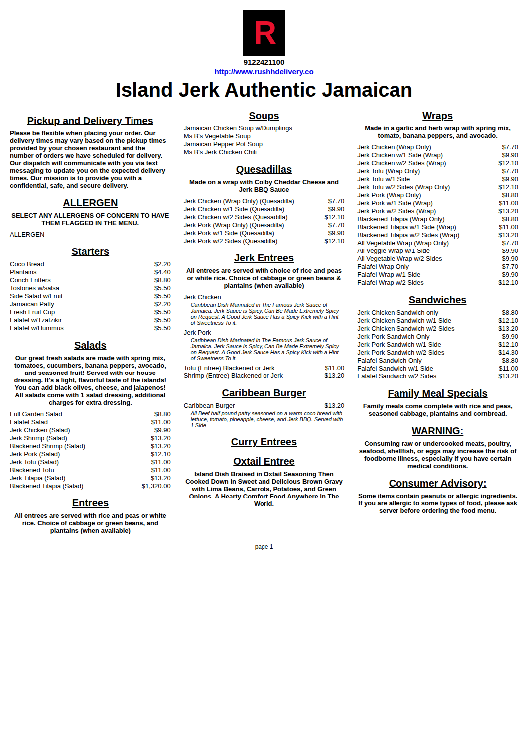R
9122421100
http://www.rushhdelivery.co
Island Jerk Authentic Jamaican
Pickup and Delivery Times
Please be flexible when placing your order. Our delivery times may vary based on the pickup times provided by your chosen restaurant and the number of orders we have scheduled for delivery. Our dispatch will communicate with you via text messaging to update you on the expected delivery times. Our mission is to provide you with a confidential, safe, and secure delivery.
ALLERGEN
SELECT ANY ALLERGENS OF CONCERN TO HAVE THEM FLAGGED IN THE MENU.
ALLERGEN
Starters
Coco Bread$2.20
Plantains$4.40
Conch Fritters$8.80
Tostones w/salsa$5.50
Side Salad w/Fruit$5.50
Jamaican Patty$2.20
Fresh Fruit Cup$5.50
Falafel w/Tzatzikir$5.50
Falafel w/Hummus$5.50
Salads
Our great fresh salads are made with spring mix, tomatoes, cucumbers, banana peppers, avocado, and seasoned fruit! Served with our house dressing. It's a light, flavorful taste of the islands! You can add black olives, cheese, and jalapenos! All salads come with 1 salad dressing, additional charges for extra dressing.
Full Garden Salad$8.80
Falafel Salad$11.00
Jerk Chicken (Salad)$9.90
Jerk Shrimp (Salad)$13.20
Blackened Shrimp (Salad)$13.20
Jerk Pork (Salad)$12.10
Jerk Tofu (Salad)$11.00
Blackened Tofu$11.00
Jerk Tilapia (Salad)$13.20
Blackened Tilapia (Salad)$1,320.00
Entrees
All entrees are served with rice and peas or white rice. Choice of cabbage or green beans, and plantains (when available)
Soups
Jamaican Chicken Soup w/Dumplings
Ms B's Vegetable Soup
Jamaican Pepper Pot Soup
Ms B's Jerk Chicken Chili
Quesadillas
Made on a wrap with Colby Cheddar Cheese and Jerk BBQ Sauce
Jerk Chicken (Wrap Only) (Quesadilla)$7.70
Jerk Chicken w/1 Side (Quesadilla)$9.90
Jerk Chicken w/2 Sides (Quesadilla)$12.10
Jerk Pork (Wrap Only) (Quesadilla)$7.70
Jerk Pork w/1 Side (Quesadilla)$9.90
Jerk Pork w/2 Sides (Quesadilla)$12.10
Jerk Entrees
All entrees are served with choice of rice and peas or white rice. Choice of cabbage or green beans & plantains (when available)
Jerk Chicken
Caribbean Dish Marinated in The Famous Jerk Sauce of Jamaica. Jerk Sauce is Spicy, Can Be Made Extremely Spicy on Request. A Good Jerk Sauce Has a Spicy Kick with a Hint of Sweetness To it.
Jerk Pork
Caribbean Dish Marinated in The Famous Jerk Sauce of Jamaica. Jerk Sauce is Spicy, Can Be Made Extremely Spicy on Request. A Good Jerk Sauce Has a Spicy Kick with a Hint of Sweetness To it.
Tofu (Entree) Blackened or Jerk$11.00
Shrimp (Entree) Blackened or Jerk$13.20
Caribbean Burger
Caribbean Burger$13.20
All Beef half pound patty seasoned on a warm coco bread with lettuce, tomato, pineapple, cheese, and Jerk BBQ. Served with 1 Side
Curry Entrees
Oxtail Entree
Island Dish Braised in Oxtail Seasoning Then Cooked Down in Sweet and Delicious Brown Gravy with Lima Beans, Carrots, Potatoes, and Green Onions. A Hearty Comfort Food Anywhere in The World.
Wraps
Made in a garlic and herb wrap with spring mix, tomato, banana peppers, and avocado.
Jerk Chicken (Wrap Only)$7.70
Jerk Chicken w/1 Side (Wrap)$9.90
Jerk Chicken w/2 Sides (Wrap)$12.10
Jerk Tofu (Wrap Only)$7.70
Jerk Tofu w/1 Side$9.90
Jerk Tofu w/2 Sides (Wrap Only)$12.10
Jerk Pork (Wrap Only)$8.80
Jerk Pork w/1 Side (Wrap)$11.00
Jerk Pork w/2 Sides (Wrap)$13.20
Blackened Tilapia (Wrap Only)$8.80
Blackened Tilapia w/1 Side (Wrap)$11.00
Blackened Tilapia w/2 Sides (Wrap)$13.20
All Vegetable Wrap (Wrap Only)$7.70
All Veggie Wrap w/1 Side$9.90
All Vegetable Wrap w/2 Sides$9.90
Falafel Wrap Only$7.70
Falafel Wrap w/1 Side$9.90
Falafel Wrap w/2 Sides$12.10
Sandwiches
Jerk Chicken Sandwich only$8.80
Jerk Chicken Sandwich w/1 Side$12.10
Jerk Chicken Sandwich w/2 Sides$13.20
Jerk Pork Sandwich Only$9.90
Jerk Pork Sandwich w/1 Side$12.10
Jerk Pork Sandwich w/2 Sides$14.30
Falafel Sandwich Only$8.80
Falafel Sandwich w/1 Side$11.00
Falafel Sandwich w/2 Sides$13.20
Family Meal Specials
Family meals come complete with rice and peas, seasoned cabbage, plantains and cornbread.
WARNING:
Consuming raw or undercooked meats, poultry, seafood, shellfish, or eggs may increase the risk of foodborne illness, especially if you have certain medical conditions.
Consumer Advisory:
Some items contain peanuts or allergic ingredients. If you are allergic to some types of food, please ask server before ordering the food menu.
page 1